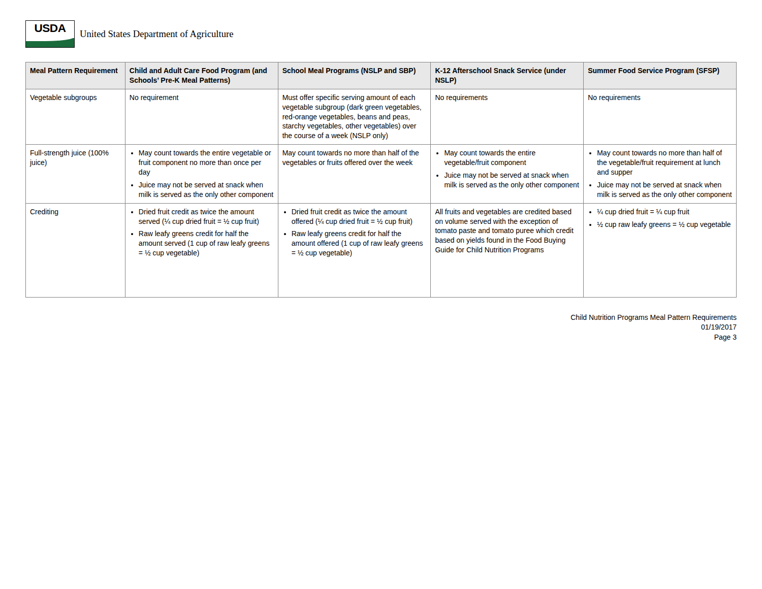USDA
United States Department of Agriculture
| Meal Pattern Requirement | Child and Adult Care Food Program (and Schools’ Pre-K Meal Patterns) | School Meal Programs (NSLP and SBP) | K-12 Afterschool Snack Service (under NSLP) | Summer Food Service Program (SFSP) |
| --- | --- | --- | --- | --- |
| Vegetable subgroups | No requirement | Must offer specific serving amount of each vegetable subgroup (dark green vegetables, red-orange vegetables, beans and peas, starchy vegetables, other vegetables) over the course of a week (NSLP only) | No requirements | No requirements |
| Full-strength juice (100% juice) | May count towards the entire vegetable or fruit component no more than once per day Juice may not be served at snack when milk is served as the only other component | May count towards no more than half of the vegetables or fruits offered over the week | May count towards the entire vegetable/fruit component Juice may not be served at snack when milk is served as the only other component | May count towards no more than half of the vegetable/fruit requirement at lunch and supper Juice may not be served at snack when milk is served as the only other component |
| Crediting | Dried fruit credit as twice the amount served (¼ cup dried fruit = ½ cup fruit) Raw leafy greens credit for half the amount served (1 cup of raw leafy greens = ½ cup vegetable) | Dried fruit credit as twice the amount offered (¼ cup dried fruit = ½ cup fruit) Raw leafy greens credit for half the amount offered (1 cup of raw leafy greens = ½ cup vegetable) | All fruits and vegetables are credited based on volume served with the exception of tomato paste and tomato puree which credit based on yields found in the Food Buying Guide for Child Nutrition Programs | ¼ cup dried fruit = ¼ cup fruit ½ cup raw leafy greens = ½ cup vegetable |
Child Nutrition Programs Meal Pattern Requirements
01/19/2017
Page 3